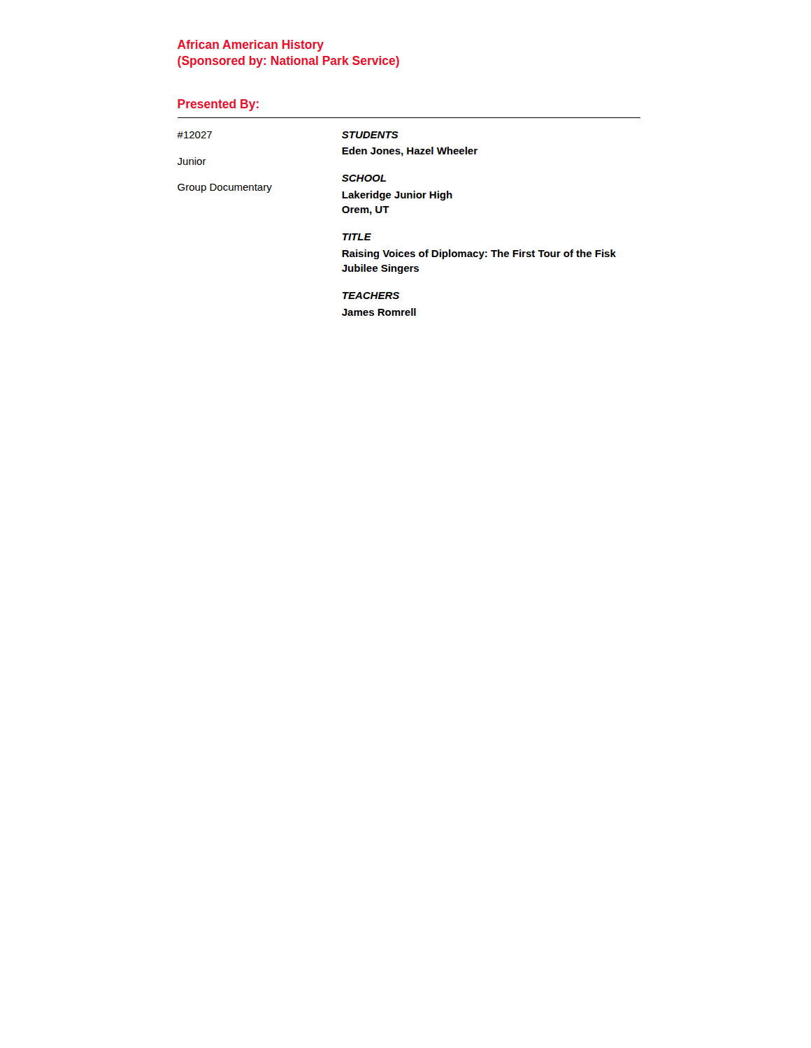African American History (Sponsored by: National Park Service)
Presented By:
| #12027 Junior Group Documentary | STUDENTS Eden Jones, Hazel Wheeler SCHOOL Lakeridge Junior High Orem, UT TITLE Raising Voices of Diplomacy: The First Tour of the Fisk Jubilee Singers TEACHERS James Romrell |